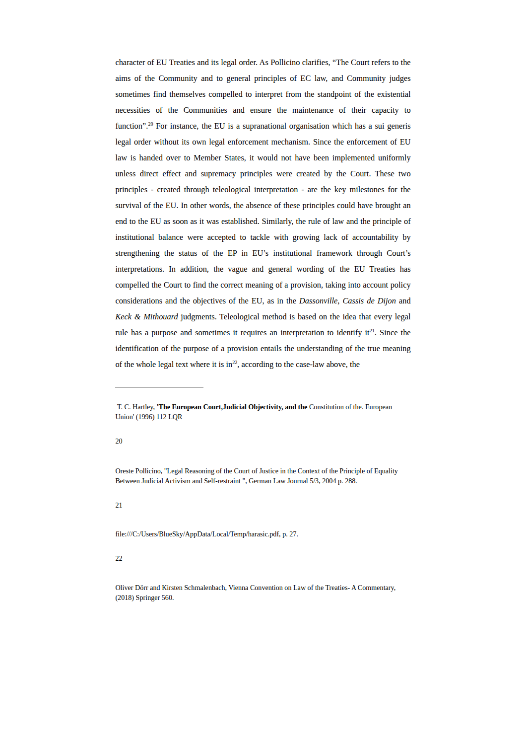character of EU Treaties and its legal order. As Pollicino clarifies, “The Court refers to the aims of the Community and to general principles of EC law, and Community judges sometimes find themselves compelled to interpret from the standpoint of the existential necessities of the Communities and ensure the maintenance of their capacity to function”.20 For instance, the EU is a supranational organisation which has a sui generis legal order without its own legal enforcement mechanism. Since the enforcement of EU law is handed over to Member States, it would not have been implemented uniformly unless direct effect and supremacy principles were created by the Court. These two principles - created through teleological interpretation - are the key milestones for the survival of the EU. In other words, the absence of these principles could have brought an end to the EU as soon as it was established. Similarly, the rule of law and the principle of institutional balance were accepted to tackle with growing lack of accountability by strengthening the status of the EP in EU’s institutional framework through Court’s interpretations. In addition, the vague and general wording of the EU Treaties has compelled the Court to find the correct meaning of a provision, taking into account policy considerations and the objectives of the EU, as in the Dassonville, Cassis de Dijon and Keck & Mithouard judgments. Teleological method is based on the idea that every legal rule has a purpose and sometimes it requires an interpretation to identify it21. Since the identification of the purpose of a provision entails the understanding of the true meaning of the whole legal text where it is in22, according to the case-law above, the
T. C. Hartley, 'The European Court,Judicial Objectivity, and the Constitution of the. European Union' (1996) 112 LQR
20
Oreste Pollicino, "Legal Reasoning of the Court of Justice in the Context of the Principle of Equality Between Judicial Activism and Self-restraint ", German Law Journal 5/3, 2004 p. 288.
21
file:///C:/Users/BlueSky/AppData/Local/Temp/harasic.pdf, p. 27.
22
Oliver Dörr and Kirsten Schmalenbach, Vienna Convention on Law of the Treaties- A Commentary, (2018) Springer 560.